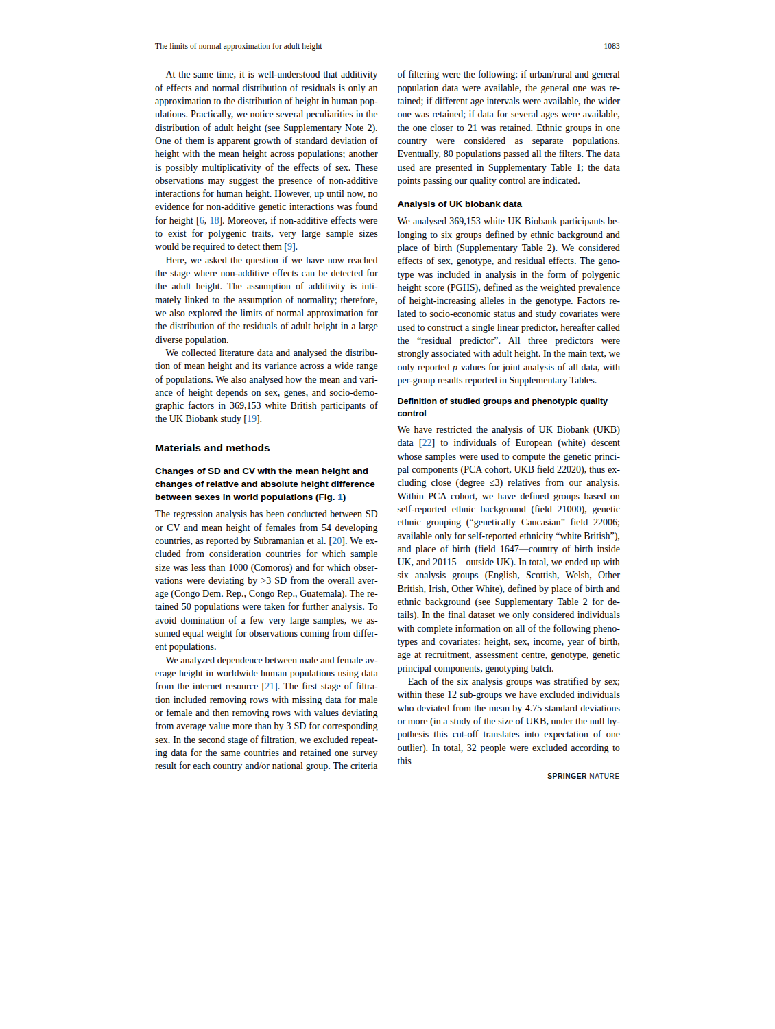The limits of normal approximation for adult height 1083
At the same time, it is well-understood that additivity of effects and normal distribution of residuals is only an approximation to the distribution of height in human populations. Practically, we notice several peculiarities in the distribution of adult height (see Supplementary Note 2). One of them is apparent growth of standard deviation of height with the mean height across populations; another is possibly multiplicativity of the effects of sex. These observations may suggest the presence of non-additive interactions for human height. However, up until now, no evidence for non-additive genetic interactions was found for height [6, 18]. Moreover, if non-additive effects were to exist for polygenic traits, very large sample sizes would be required to detect them [9].
Here, we asked the question if we have now reached the stage where non-additive effects can be detected for the adult height. The assumption of additivity is intimately linked to the assumption of normality; therefore, we also explored the limits of normal approximation for the distribution of the residuals of adult height in a large diverse population.
We collected literature data and analysed the distribution of mean height and its variance across a wide range of populations. We also analysed how the mean and variance of height depends on sex, genes, and socio-demographic factors in 369,153 white British participants of the UK Biobank study [19].
Materials and methods
Changes of SD and CV with the mean height and changes of relative and absolute height difference between sexes in world populations (Fig. 1)
The regression analysis has been conducted between SD or CV and mean height of females from 54 developing countries, as reported by Subramanian et al. [20]. We excluded from consideration countries for which sample size was less than 1000 (Comoros) and for which observations were deviating by >3 SD from the overall average (Congo Dem. Rep., Congo Rep., Guatemala). The retained 50 populations were taken for further analysis. To avoid domination of a few very large samples, we assumed equal weight for observations coming from different populations.
We analyzed dependence between male and female average height in worldwide human populations using data from the internet resource [21]. The first stage of filtration included removing rows with missing data for male or female and then removing rows with values deviating from average value more than by 3 SD for corresponding sex. In the second stage of filtration, we excluded repeating data for the same countries and retained one survey result for each country and/or national group. The criteria of filtering were the following: if urban/rural and general population data were available, the general one was retained; if different age intervals were available, the wider one was retained; if data for several ages were available, the one closer to 21 was retained. Ethnic groups in one country were considered as separate populations. Eventually, 80 populations passed all the filters. The data used are presented in Supplementary Table 1; the data points passing our quality control are indicated.
Analysis of UK biobank data
We analysed 369,153 white UK Biobank participants belonging to six groups defined by ethnic background and place of birth (Supplementary Table 2). We considered effects of sex, genotype, and residual effects. The genotype was included in analysis in the form of polygenic height score (PGHS), defined as the weighted prevalence of height-increasing alleles in the genotype. Factors related to socio-economic status and study covariates were used to construct a single linear predictor, hereafter called the “residual predictor”. All three predictors were strongly associated with adult height. In the main text, we only reported p values for joint analysis of all data, with per-group results reported in Supplementary Tables.
Definition of studied groups and phenotypic quality control
We have restricted the analysis of UK Biobank (UKB) data [22] to individuals of European (white) descent whose samples were used to compute the genetic principal components (PCA cohort, UKB field 22020), thus excluding close (degree ≤3) relatives from our analysis. Within PCA cohort, we have defined groups based on self-reported ethnic background (field 21000), genetic ethnic grouping (“genetically Caucasian” field 22006; available only for self-reported ethnicity “white British”), and place of birth (field 1647—country of birth inside UK, and 20115—outside UK). In total, we ended up with six analysis groups (English, Scottish, Welsh, Other British, Irish, Other White), defined by place of birth and ethnic background (see Supplementary Table 2 for details). In the final dataset we only considered individuals with complete information on all of the following phenotypes and covariates: height, sex, income, year of birth, age at recruitment, assessment centre, genotype, genetic principal components, genotyping batch.
Each of the six analysis groups was stratified by sex; within these 12 sub-groups we have excluded individuals who deviated from the mean by 4.75 standard deviations or more (in a study of the size of UKB, under the null hypothesis this cut-off translates into expectation of one outlier). In total, 32 people were excluded according to this
Springer Nature